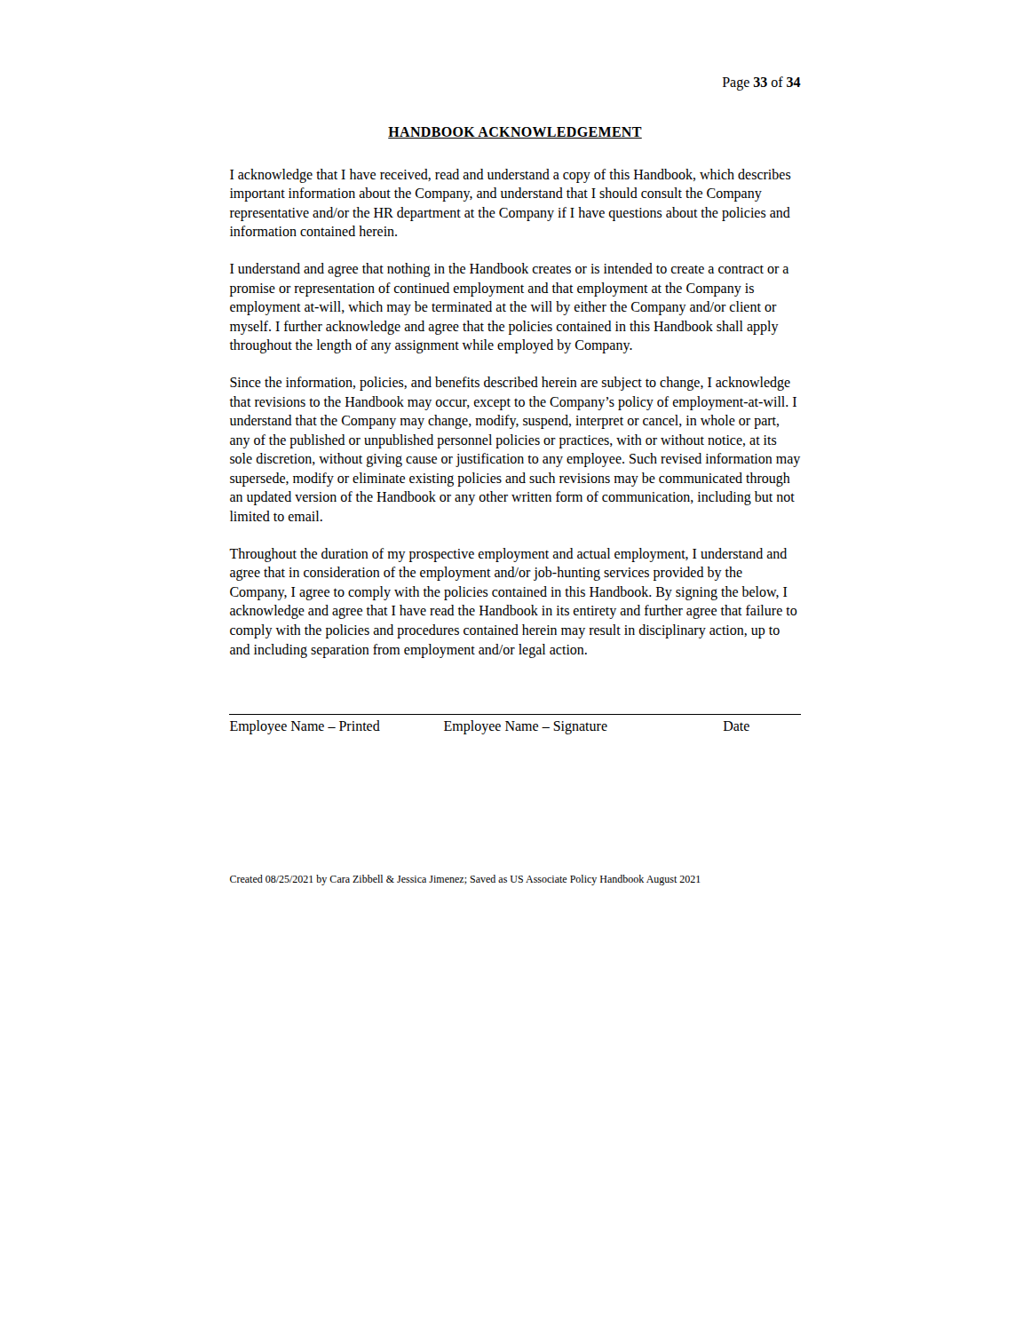Page 33 of 34
HANDBOOK ACKNOWLEDGEMENT
I acknowledge that I have received, read and understand a copy of this Handbook, which describes important information about the Company, and understand that I should consult the Company representative and/or the HR department at the Company if I have questions about the policies and information contained herein.
I understand and agree that nothing in the Handbook creates or is intended to create a contract or a promise or representation of continued employment and that employment at the Company is employment at-will, which may be terminated at the will by either the Company and/or client or myself. I further acknowledge and agree that the policies contained in this Handbook shall apply throughout the length of any assignment while employed by Company.
Since the information, policies, and benefits described herein are subject to change, I acknowledge that revisions to the Handbook may occur, except to the Company’s policy of employment-at-will. I understand that the Company may change, modify, suspend, interpret or cancel, in whole or part, any of the published or unpublished personnel policies or practices, with or without notice, at its sole discretion, without giving cause or justification to any employee. Such revised information may supersede, modify or eliminate existing policies and such revisions may be communicated through an updated version of the Handbook or any other written form of communication, including but not limited to email.
Throughout the duration of my prospective employment and actual employment, I understand and agree that in consideration of the employment and/or job-hunting services provided by the Company, I agree to comply with the policies contained in this Handbook. By signing the below, I acknowledge and agree that I have read the Handbook in its entirety and further agree that failure to comply with the policies and procedures contained herein may result in disciplinary action, up to and including separation from employment and/or legal action.
| Employee Name – Printed | Employee Name – Signature | Date |
Created 08/25/2021 by Cara Zibbell & Jessica Jimenez; Saved as US Associate Policy Handbook August 2021